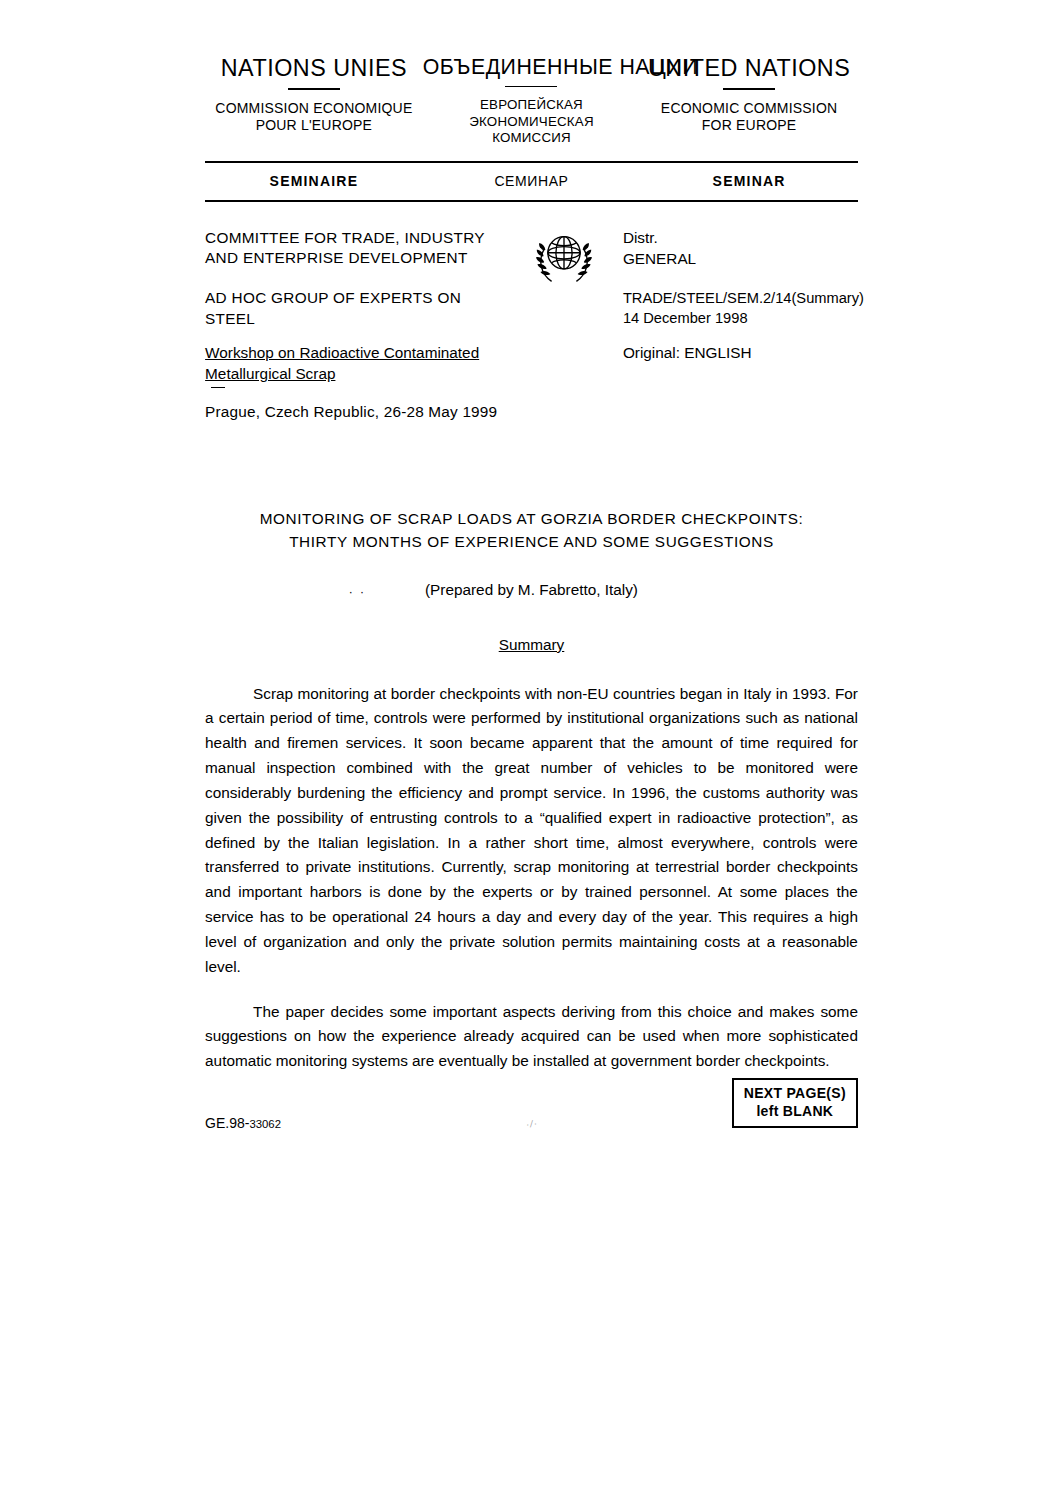| NATIONS UNIES COMMISSION ECONOMIQUE POUR L'EUROPE | ОБЪЕДИНЕННЫЕ НАЦИИ ЕВРОПЕЙСКАЯ ЭКОНОМИЧЕСКАЯ КОМИССИЯ | UNITED NATIONS ECONOMIC COMMISSION FOR EUROPE |
| SEMINAIRE | СЕМИНАР | SEMINAR |
| COMMITTEE FOR TRADE, INDUSTRY AND ENTERPRISE DEVELOPMENT AD HOC GROUP OF EXPERTS ON STEEL Workshop on Radioactive Contaminated Metallurgical Scrap Prague, Czech Republic, 26-28 May 1999 | | Distr. GENERAL TRADE/STEEL/SEM.2/14(Summary) 14 December 1998 Original: ENGLISH |
MONITORING OF SCRAP LOADS AT GORZIA BORDER CHECKPOINTS:
THIRTY MONTHS OF EXPERIENCE AND SOME SUGGESTIONS
· · (Prepared by M. Fabretto, Italy)
Summary
Scrap monitoring at border checkpoints with non-EU countries began in Italy in 1993. For a certain period of time, controls were performed by institutional organizations such as national health and firemen services. It soon became apparent that the amount of time required for manual inspection combined with the great number of vehicles to be monitored were considerably burdening the efficiency and prompt service. In 1996, the customs authority was given the possibility of entrusting controls to a “qualified expert in radioactive protection”, as defined by the Italian legislation. In a rather short time, almost everywhere, controls were transferred to private institutions. Currently, scrap monitoring at terrestrial border checkpoints and important harbors is done by the experts or by trained personnel. At some places the service has to be operational 24 hours a day and every day of the year. This requires a high level of organization and only the private solution permits maintaining costs at a reasonable level.
The paper decides some important aspects deriving from this choice and makes some suggestions on how the experience already acquired can be used when more sophisticated automatic monitoring systems are eventually be installed at government border checkpoints.
GE.98-33062
NEXT PAGE(S)
left BLANK
·/·